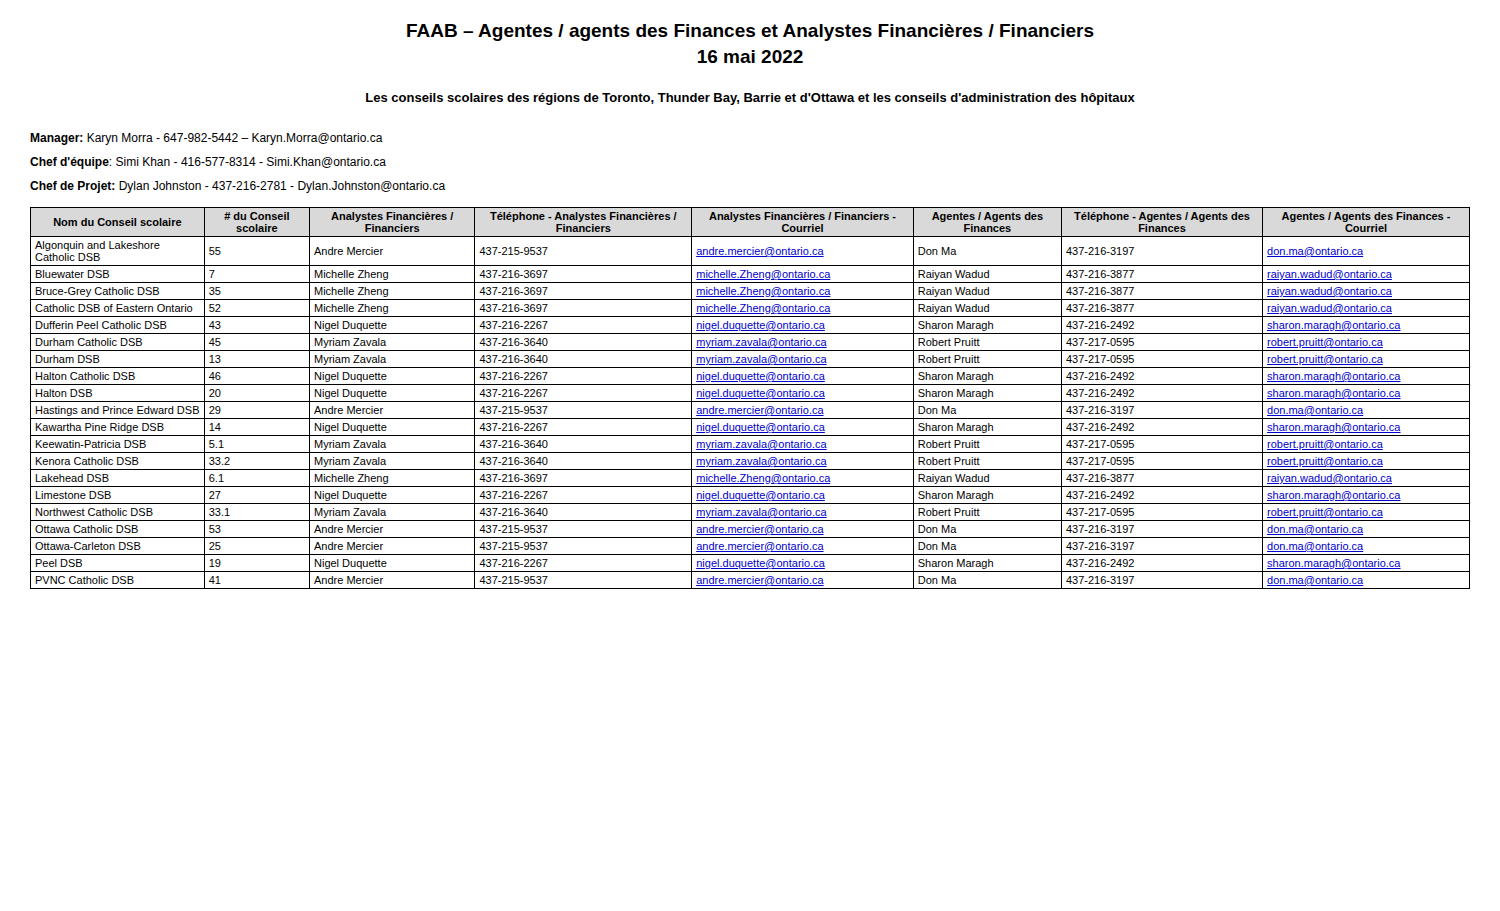FAAB – Agentes / agents des Finances et Analystes Financières / Financiers
16 mai 2022
Les conseils scolaires des régions de Toronto, Thunder Bay, Barrie et d'Ottawa et les conseils d'administration des hôpitaux
Manager: Karyn Morra - 647-982-5442 – Karyn.Morra@ontario.ca
Chef d'équipe: Simi Khan - 416-577-8314 - Simi.Khan@ontario.ca
Chef de Projet: Dylan Johnston - 437-216-2781 - Dylan.Johnston@ontario.ca
| Nom du Conseil scolaire | # du Conseil scolaire | Analystes Financières / Financiers | Téléphone - Analystes Financières / Financiers | Analystes Financières / Financiers - Courriel | Agentes / Agents des Finances | Téléphone - Agentes / Agents des Finances | Agentes / Agents des Finances - Courriel |
| --- | --- | --- | --- | --- | --- | --- | --- |
| Algonquin and Lakeshore Catholic DSB | 55 | Andre Mercier | 437-215-9537 | andre.mercier@ontario.ca | Don Ma | 437-216-3197 | don.ma@ontario.ca |
| Bluewater DSB | 7 | Michelle Zheng | 437-216-3697 | michelle.Zheng@ontario.ca | Raiyan Wadud | 437-216-3877 | raiyan.wadud@ontario.ca |
| Bruce-Grey Catholic DSB | 35 | Michelle Zheng | 437-216-3697 | michelle.Zheng@ontario.ca | Raiyan Wadud | 437-216-3877 | raiyan.wadud@ontario.ca |
| Catholic DSB of Eastern Ontario | 52 | Michelle Zheng | 437-216-3697 | michelle.Zheng@ontario.ca | Raiyan Wadud | 437-216-3877 | raiyan.wadud@ontario.ca |
| Dufferin Peel Catholic DSB | 43 | Nigel Duquette | 437-216-2267 | nigel.duquette@ontario.ca | Sharon Maragh | 437-216-2492 | sharon.maragh@ontario.ca |
| Durham Catholic DSB | 45 | Myriam Zavala | 437-216-3640 | myriam.zavala@ontario.ca | Robert Pruitt | 437-217-0595 | robert.pruitt@ontario.ca |
| Durham DSB | 13 | Myriam Zavala | 437-216-3640 | myriam.zavala@ontario.ca | Robert Pruitt | 437-217-0595 | robert.pruitt@ontario.ca |
| Halton Catholic DSB | 46 | Nigel Duquette | 437-216-2267 | nigel.duquette@ontario.ca | Sharon Maragh | 437-216-2492 | sharon.maragh@ontario.ca |
| Halton DSB | 20 | Nigel Duquette | 437-216-2267 | nigel.duquette@ontario.ca | Sharon Maragh | 437-216-2492 | sharon.maragh@ontario.ca |
| Hastings and Prince Edward DSB | 29 | Andre Mercier | 437-215-9537 | andre.mercier@ontario.ca | Don Ma | 437-216-3197 | don.ma@ontario.ca |
| Kawartha Pine Ridge DSB | 14 | Nigel Duquette | 437-216-2267 | nigel.duquette@ontario.ca | Sharon Maragh | 437-216-2492 | sharon.maragh@ontario.ca |
| Keewatin-Patricia DSB | 5.1 | Myriam Zavala | 437-216-3640 | myriam.zavala@ontario.ca | Robert Pruitt | 437-217-0595 | robert.pruitt@ontario.ca |
| Kenora Catholic DSB | 33.2 | Myriam Zavala | 437-216-3640 | myriam.zavala@ontario.ca | Robert Pruitt | 437-217-0595 | robert.pruitt@ontario.ca |
| Lakehead DSB | 6.1 | Michelle Zheng | 437-216-3697 | michelle.Zheng@ontario.ca | Raiyan Wadud | 437-216-3877 | raiyan.wadud@ontario.ca |
| Limestone DSB | 27 | Nigel Duquette | 437-216-2267 | nigel.duquette@ontario.ca | Sharon Maragh | 437-216-2492 | sharon.maragh@ontario.ca |
| Northwest Catholic DSB | 33.1 | Myriam Zavala | 437-216-3640 | myriam.zavala@ontario.ca | Robert Pruitt | 437-217-0595 | robert.pruitt@ontario.ca |
| Ottawa Catholic DSB | 53 | Andre Mercier | 437-215-9537 | andre.mercier@ontario.ca | Don Ma | 437-216-3197 | don.ma@ontario.ca |
| Ottawa-Carleton DSB | 25 | Andre Mercier | 437-215-9537 | andre.mercier@ontario.ca | Don Ma | 437-216-3197 | don.ma@ontario.ca |
| Peel DSB | 19 | Nigel Duquette | 437-216-2267 | nigel.duquette@ontario.ca | Sharon Maragh | 437-216-2492 | sharon.maragh@ontario.ca |
| PVNC Catholic DSB | 41 | Andre Mercier | 437-215-9537 | andre.mercier@ontario.ca | Don Ma | 437-216-3197 | don.ma@ontario.ca |